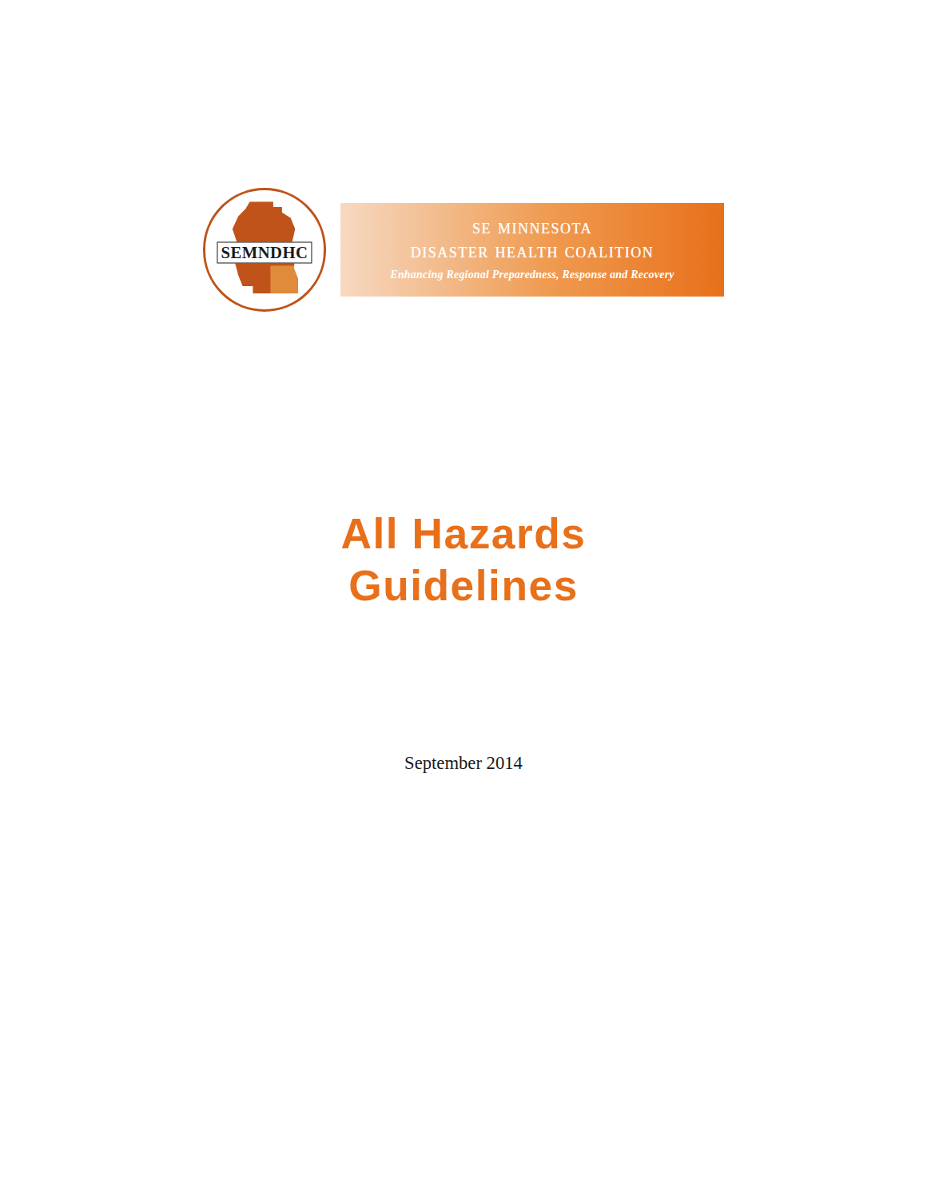SEMNDHC
SE Minnesota
Disaster Health Coalition
Enhancing Regional Preparedness, Response and Recovery
All Hazards Guidelines
September 2014